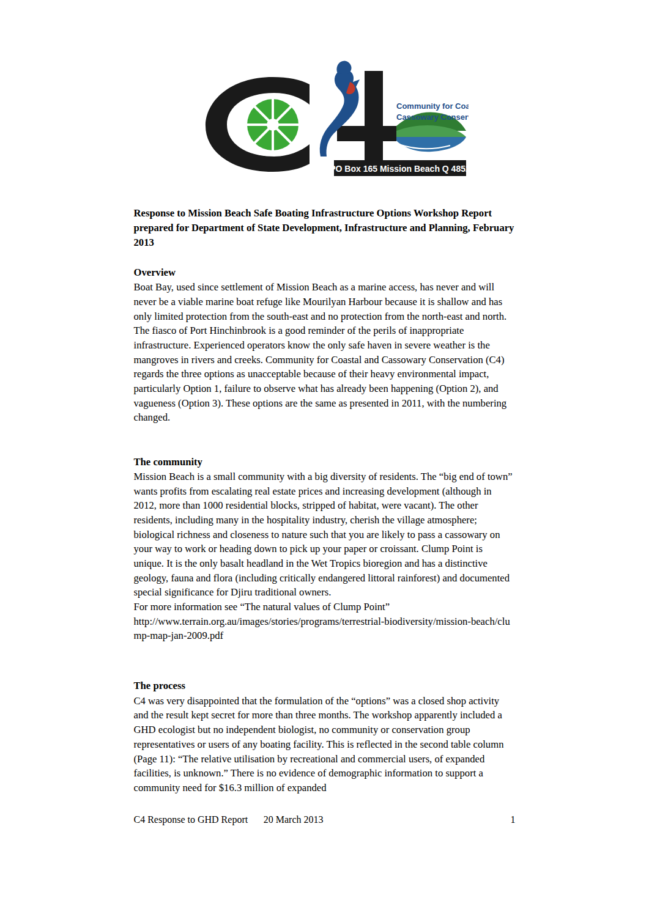Community for Coastal and Cassowary Conservation Inc PO Box 165 Mission Beach Q 4852
Response to Mission Beach Safe Boating Infrastructure Options Workshop Report prepared for Department of State Development, Infrastructure and Planning, February 2013
Overview
Boat Bay, used since settlement of Mission Beach as a marine access, has never and will never be a viable marine boat refuge like Mourilyan Harbour because it is shallow and has only limited protection from the south-east and no protection from the north-east and north. The fiasco of Port Hinchinbrook is a good reminder of the perils of inappropriate infrastructure. Experienced operators know the only safe haven in severe weather is the mangroves in rivers and creeks. Community for Coastal and Cassowary Conservation (C4) regards the three options as unacceptable because of their heavy environmental impact, particularly Option 1, failure to observe what has already been happening (Option 2), and vagueness (Option 3). These options are the same as presented in 2011, with the numbering changed.
The community
Mission Beach is a small community with a big diversity of residents. The “big end of town” wants profits from escalating real estate prices and increasing development (although in 2012, more than 1000 residential blocks, stripped of habitat, were vacant). The other residents, including many in the hospitality industry, cherish the village atmosphere; biological richness and closeness to nature such that you are likely to pass a cassowary on your way to work or heading down to pick up your paper or croissant. Clump Point is unique. It is the only basalt headland in the Wet Tropics bioregion and has a distinctive geology, fauna and flora (including critically endangered littoral rainforest) and documented special significance for Djiru traditional owners.
For more information see “The natural values of Clump Point”
http://www.terrain.org.au/images/stories/programs/terrestrial-biodiversity/mission-beach/clump-map-jan-2009.pdf
The process
C4 was very disappointed that the formulation of the “options” was a closed shop activity and the result kept secret for more than three months. The workshop apparently included a GHD ecologist but no independent biologist, no community or conservation group representatives or users of any boating facility. This is reflected in the second table column (Page 11): “The relative utilisation by recreational and commercial users, of expanded facilities, is unknown.” There is no evidence of demographic information to support a community need for $16.3 million of expanded
C4 Response to GHD Report 20 March 2013 1